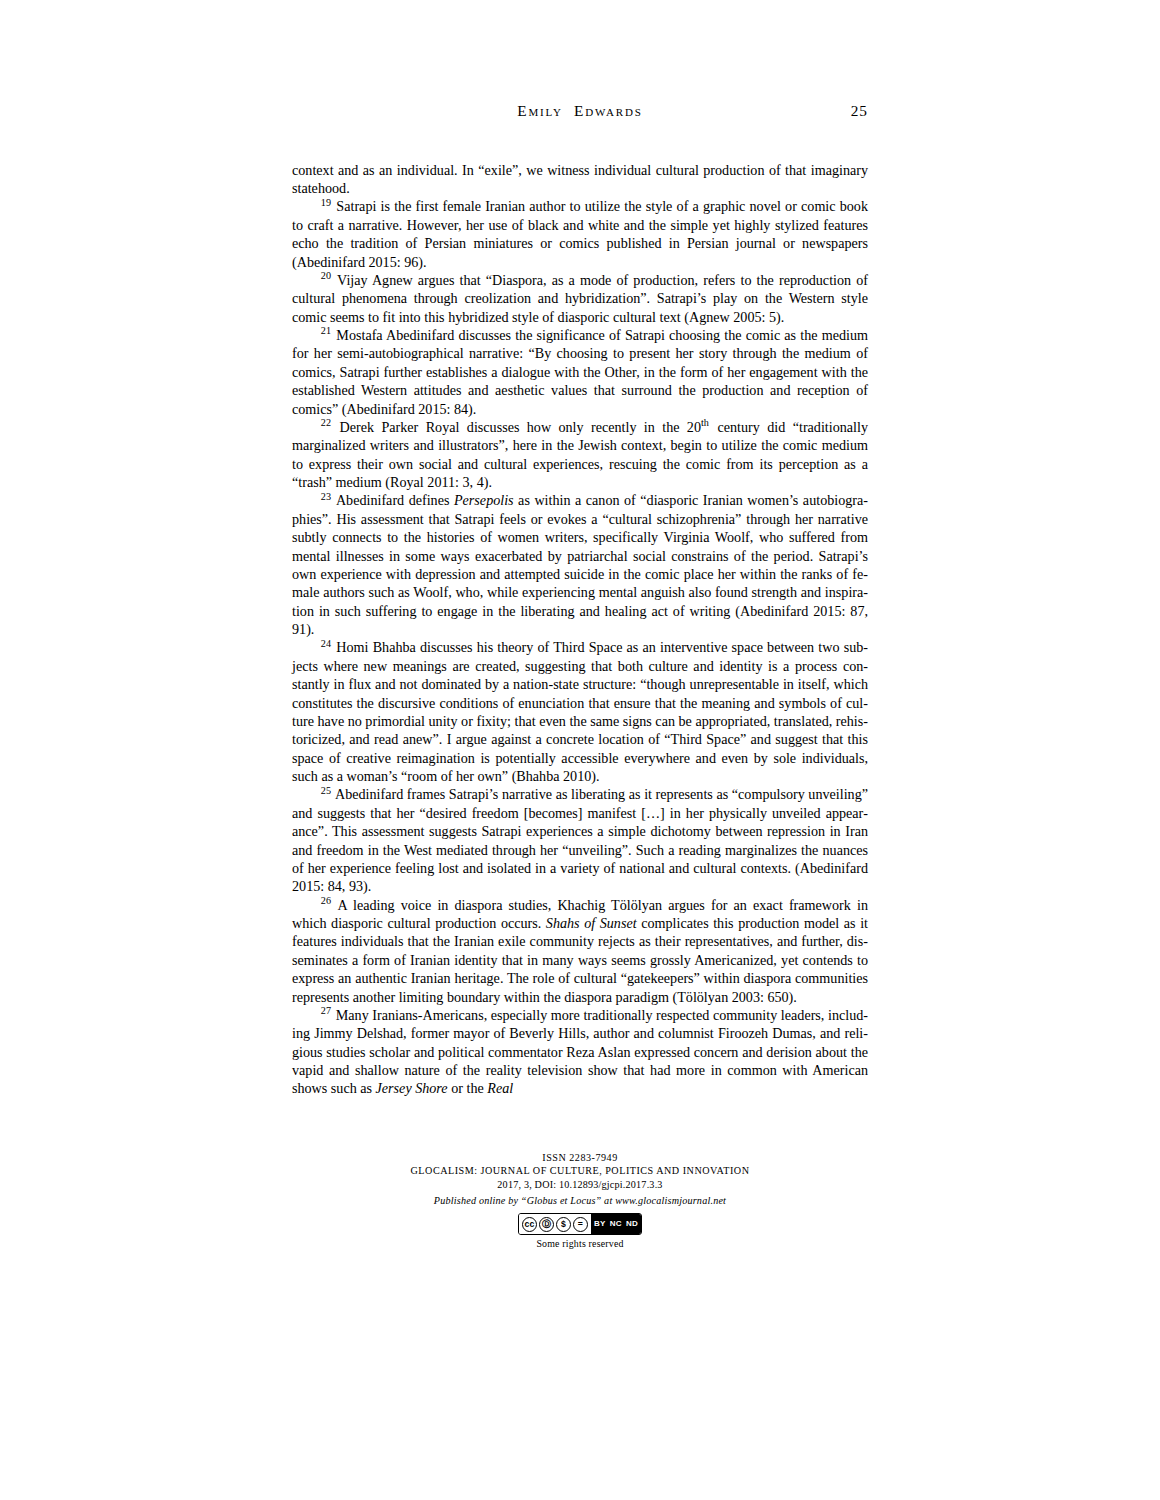Emily Edwards 25
context and as an individual. In “exile”, we witness individual cultural production of that imaginary statehood.
19 Satrapi is the first female Iranian author to utilize the style of a graphic novel or comic book to craft a narrative. However, her use of black and white and the simple yet highly stylized features echo the tradition of Persian miniatures or comics published in Persian journal or newspapers (Abedinifard 2015: 96).
20 Vijay Agnew argues that “Diaspora, as a mode of production, refers to the reproduction of cultural phenomena through creolization and hybridization”. Satrapi’s play on the Western style comic seems to fit into this hybridized style of diasporic cultural text (Agnew 2005: 5).
21 Mostafa Abedinifard discusses the significance of Satrapi choosing the comic as the medium for her semi-autobiographical narrative: “By choosing to present her story through the medium of comics, Satrapi further establishes a dialogue with the Other, in the form of her engagement with the established Western attitudes and aesthetic values that surround the production and reception of comics” (Abedinifard 2015: 84).
22 Derek Parker Royal discusses how only recently in the 20th century did “traditionally marginalized writers and illustrators”, here in the Jewish context, begin to utilize the comic medium to express their own social and cultural experiences, rescuing the comic from its perception as a “trash” medium (Royal 2011: 3, 4).
23 Abedinifard defines Persepolis as within a canon of “diasporic Iranian women’s autobiographies”. His assessment that Satrapi feels or evokes a “cultural schizophrenia” through her narrative subtly connects to the histories of women writers, specifically Virginia Woolf, who suffered from mental illnesses in some ways exacerbated by patriarchal social constrains of the period. Satrapi’s own experience with depression and attempted suicide in the comic place her within the ranks of female authors such as Woolf, who, while experiencing mental anguish also found strength and inspiration in such suffering to engage in the liberating and healing act of writing (Abedinifard 2015: 87, 91).
24 Homi Bhahba discusses his theory of Third Space as an interventive space between two subjects where new meanings are created, suggesting that both culture and identity is a process constantly in flux and not dominated by a nation-state structure: “though unrepresentable in itself, which constitutes the discursive conditions of enunciation that ensure that the meaning and symbols of culture have no primordial unity or fixity; that even the same signs can be appropriated, translated, rehistoricized, and read anew”. I argue against a concrete location of “Third Space” and suggest that this space of creative reimagination is potentially accessible everywhere and even by sole individuals, such as a woman’s “room of her own” (Bhahba 2010).
25 Abedinifard frames Satrapi’s narrative as liberating as it represents as “compulsory unveiling” and suggests that her “desired freedom [becomes] manifest […] in her physically unveiled appearance”. This assessment suggests Satrapi experiences a simple dichotomy between repression in Iran and freedom in the West mediated through her “unveiling”. Such a reading marginalizes the nuances of her experience feeling lost and isolated in a variety of national and cultural contexts. (Abedinifard 2015: 84, 93).
26 A leading voice in diaspora studies, Khachig Tölölyan argues for an exact framework in which diasporic cultural production occurs. Shahs of Sunset complicates this production model as it features individuals that the Iranian exile community rejects as their representatives, and further, disseminates a form of Iranian identity that in many ways seems grossly Americanized, yet contends to express an authentic Iranian heritage. The role of cultural “gatekeepers” within diaspora communities represents another limiting boundary within the diaspora paradigm (Tölölyan 2003: 650).
27 Many Iranians-Americans, especially more traditionally respected community leaders, including Jimmy Delshad, former mayor of Beverly Hills, author and columnist Firoozeh Dumas, and religious studies scholar and political commentator Reza Aslan expressed concern and derision about the vapid and shallow nature of the reality television show that had more in common with American shows such as Jersey Shore or the Real
ISSN 2283-7949
GLOCALISM: JOURNAL OF CULTURE, POLITICS AND INNOVATION
2017, 3, DOI: 10.12893/gjcpi.2017.3.3
Published online by “Globus et Locus” at www.glocalismjournal.net
cc Ⓓ $ =
BY NC ND
Some rights reserved